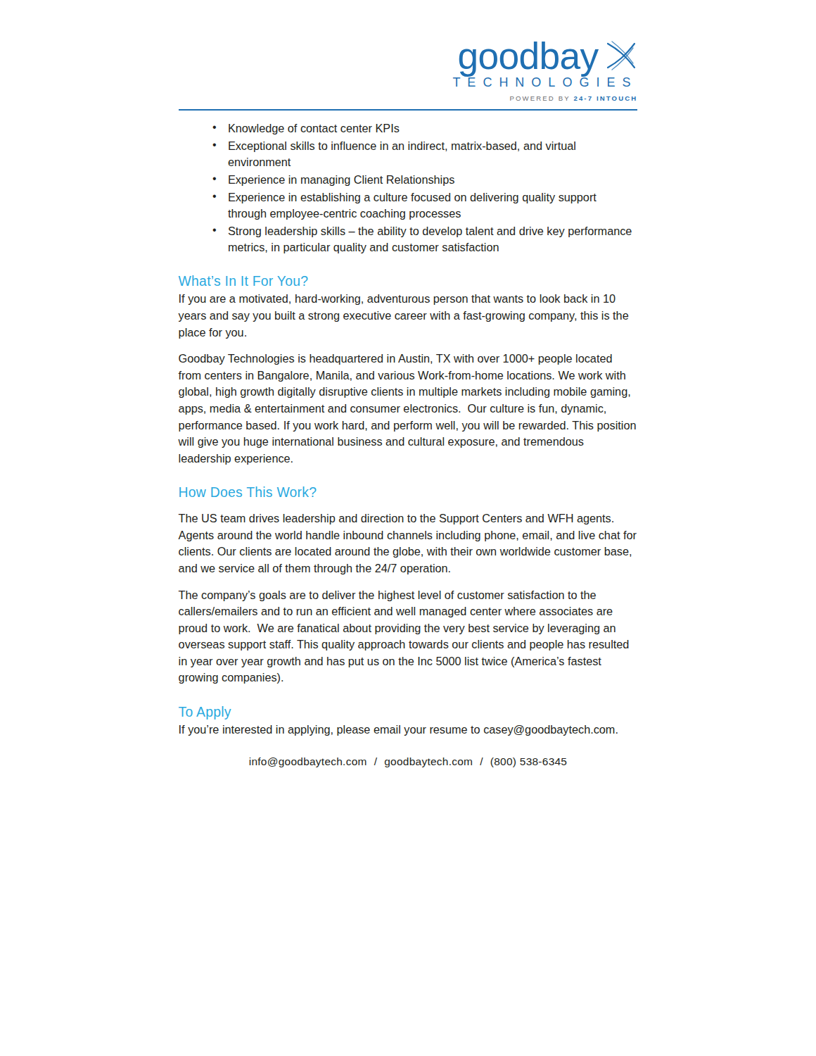goodbay
TECHNOLOGIES
POWERED BY 24-7 INTOUCH
Knowledge of contact center KPIs
Exceptional skills to influence in an indirect, matrix-based, and virtual environment
Experience in managing Client Relationships
Experience in establishing a culture focused on delivering quality support through employee-centric coaching processes
Strong leadership skills – the ability to develop talent and drive key performance metrics, in particular quality and customer satisfaction
What’s In It For You?
If you are a motivated, hard-working, adventurous person that wants to look back in 10 years and say you built a strong executive career with a fast-growing company, this is the place for you.
Goodbay Technologies is headquartered in Austin, TX with over 1000+ people located from centers in Bangalore, Manila, and various Work-from-home locations. We work with global, high growth digitally disruptive clients in multiple markets including mobile gaming, apps, media & entertainment and consumer electronics. Our culture is fun, dynamic, performance based. If you work hard, and perform well, you will be rewarded. This position will give you huge international business and cultural exposure, and tremendous leadership experience.
How Does This Work?
The US team drives leadership and direction to the Support Centers and WFH agents. Agents around the world handle inbound channels including phone, email, and live chat for clients. Our clients are located around the globe, with their own worldwide customer base, and we service all of them through the 24/7 operation.
The company’s goals are to deliver the highest level of customer satisfaction to the callers/emailers and to run an efficient and well managed center where associates are proud to work. We are fanatical about providing the very best service by leveraging an overseas support staff. This quality approach towards our clients and people has resulted in year over year growth and has put us on the Inc 5000 list twice (America’s fastest growing companies).
To Apply
If you’re interested in applying, please email your resume to casey@goodbaytech.com.
info@goodbaytech.com/goodbaytech.com/(800) 538-6345